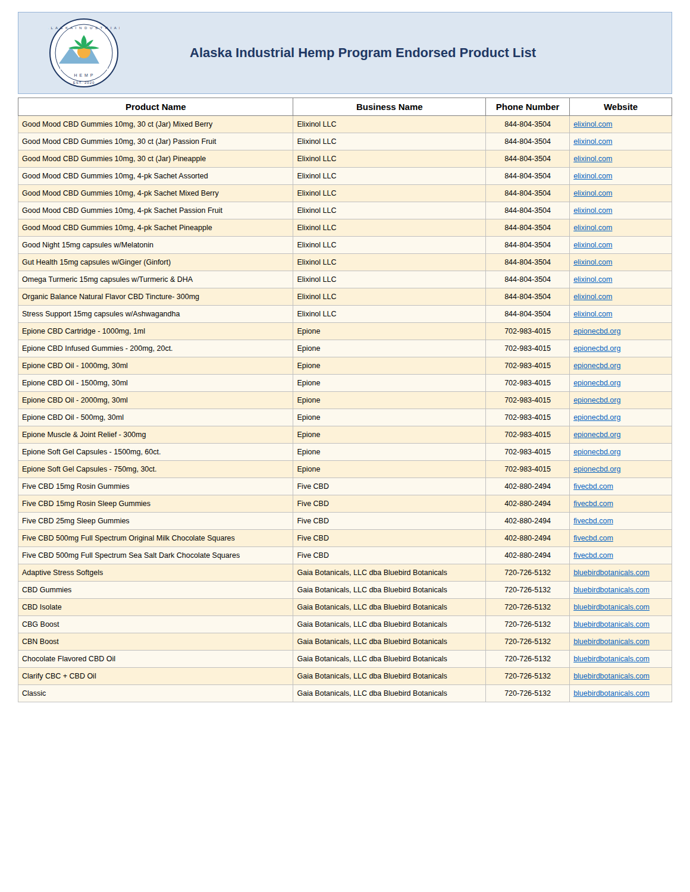A L A S K A I N D U S T R I A L H E M P EST. 2020
Alaska Industrial Hemp Program Endorsed Product List
| Product Name | Business Name | Phone Number | Website |
| --- | --- | --- | --- |
| Good Mood CBD Gummies 10mg, 30 ct (Jar) Mixed Berry | Elixinol LLC | 844-804-3504 | elixinol.com |
| Good Mood CBD Gummies 10mg, 30 ct (Jar) Passion Fruit | Elixinol LLC | 844-804-3504 | elixinol.com |
| Good Mood CBD Gummies 10mg, 30 ct (Jar) Pineapple | Elixinol LLC | 844-804-3504 | elixinol.com |
| Good Mood CBD Gummies 10mg, 4-pk Sachet Assorted | Elixinol LLC | 844-804-3504 | elixinol.com |
| Good Mood CBD Gummies 10mg, 4-pk Sachet Mixed Berry | Elixinol LLC | 844-804-3504 | elixinol.com |
| Good Mood CBD Gummies 10mg, 4-pk Sachet Passion Fruit | Elixinol LLC | 844-804-3504 | elixinol.com |
| Good Mood CBD Gummies 10mg, 4-pk Sachet Pineapple | Elixinol LLC | 844-804-3504 | elixinol.com |
| Good Night 15mg capsules w/Melatonin | Elixinol LLC | 844-804-3504 | elixinol.com |
| Gut Health 15mg capsules w/Ginger (Ginfort) | Elixinol LLC | 844-804-3504 | elixinol.com |
| Omega Turmeric 15mg capsules w/Turmeric & DHA | Elixinol LLC | 844-804-3504 | elixinol.com |
| Organic Balance Natural Flavor CBD Tincture- 300mg | Elixinol LLC | 844-804-3504 | elixinol.com |
| Stress Support 15mg capsules w/Ashwagandha | Elixinol LLC | 844-804-3504 | elixinol.com |
| Epione CBD Cartridge - 1000mg, 1ml | Epione | 702-983-4015 | epionecbd.org |
| Epione CBD Infused Gummies - 200mg, 20ct. | Epione | 702-983-4015 | epionecbd.org |
| Epione CBD Oil - 1000mg, 30ml | Epione | 702-983-4015 | epionecbd.org |
| Epione CBD Oil - 1500mg, 30ml | Epione | 702-983-4015 | epionecbd.org |
| Epione CBD Oil - 2000mg, 30ml | Epione | 702-983-4015 | epionecbd.org |
| Epione CBD Oil - 500mg, 30ml | Epione | 702-983-4015 | epionecbd.org |
| Epione Muscle & Joint Relief - 300mg | Epione | 702-983-4015 | epionecbd.org |
| Epione Soft Gel Capsules - 1500mg, 60ct. | Epione | 702-983-4015 | epionecbd.org |
| Epione Soft Gel Capsules - 750mg, 30ct. | Epione | 702-983-4015 | epionecbd.org |
| Five CBD 15mg Rosin Gummies | Five CBD | 402-880-2494 | fivecbd.com |
| Five CBD 15mg Rosin Sleep Gummies | Five CBD | 402-880-2494 | fivecbd.com |
| Five CBD 25mg Sleep Gummies | Five CBD | 402-880-2494 | fivecbd.com |
| Five CBD 500mg Full Spectrum Original Milk Chocolate Squares | Five CBD | 402-880-2494 | fivecbd.com |
| Five CBD 500mg Full Spectrum Sea Salt Dark Chocolate Squares | Five CBD | 402-880-2494 | fivecbd.com |
| Adaptive Stress Softgels | Gaia Botanicals, LLC dba Bluebird Botanicals | 720-726-5132 | bluebirdbotanicals.com |
| CBD Gummies | Gaia Botanicals, LLC dba Bluebird Botanicals | 720-726-5132 | bluebirdbotanicals.com |
| CBD Isolate | Gaia Botanicals, LLC dba Bluebird Botanicals | 720-726-5132 | bluebirdbotanicals.com |
| CBG Boost | Gaia Botanicals, LLC dba Bluebird Botanicals | 720-726-5132 | bluebirdbotanicals.com |
| CBN Boost | Gaia Botanicals, LLC dba Bluebird Botanicals | 720-726-5132 | bluebirdbotanicals.com |
| Chocolate Flavored CBD Oil | Gaia Botanicals, LLC dba Bluebird Botanicals | 720-726-5132 | bluebirdbotanicals.com |
| Clarify CBC + CBD Oil | Gaia Botanicals, LLC dba Bluebird Botanicals | 720-726-5132 | bluebirdbotanicals.com |
| Classic | Gaia Botanicals, LLC dba Bluebird Botanicals | 720-726-5132 | bluebirdbotanicals.com |